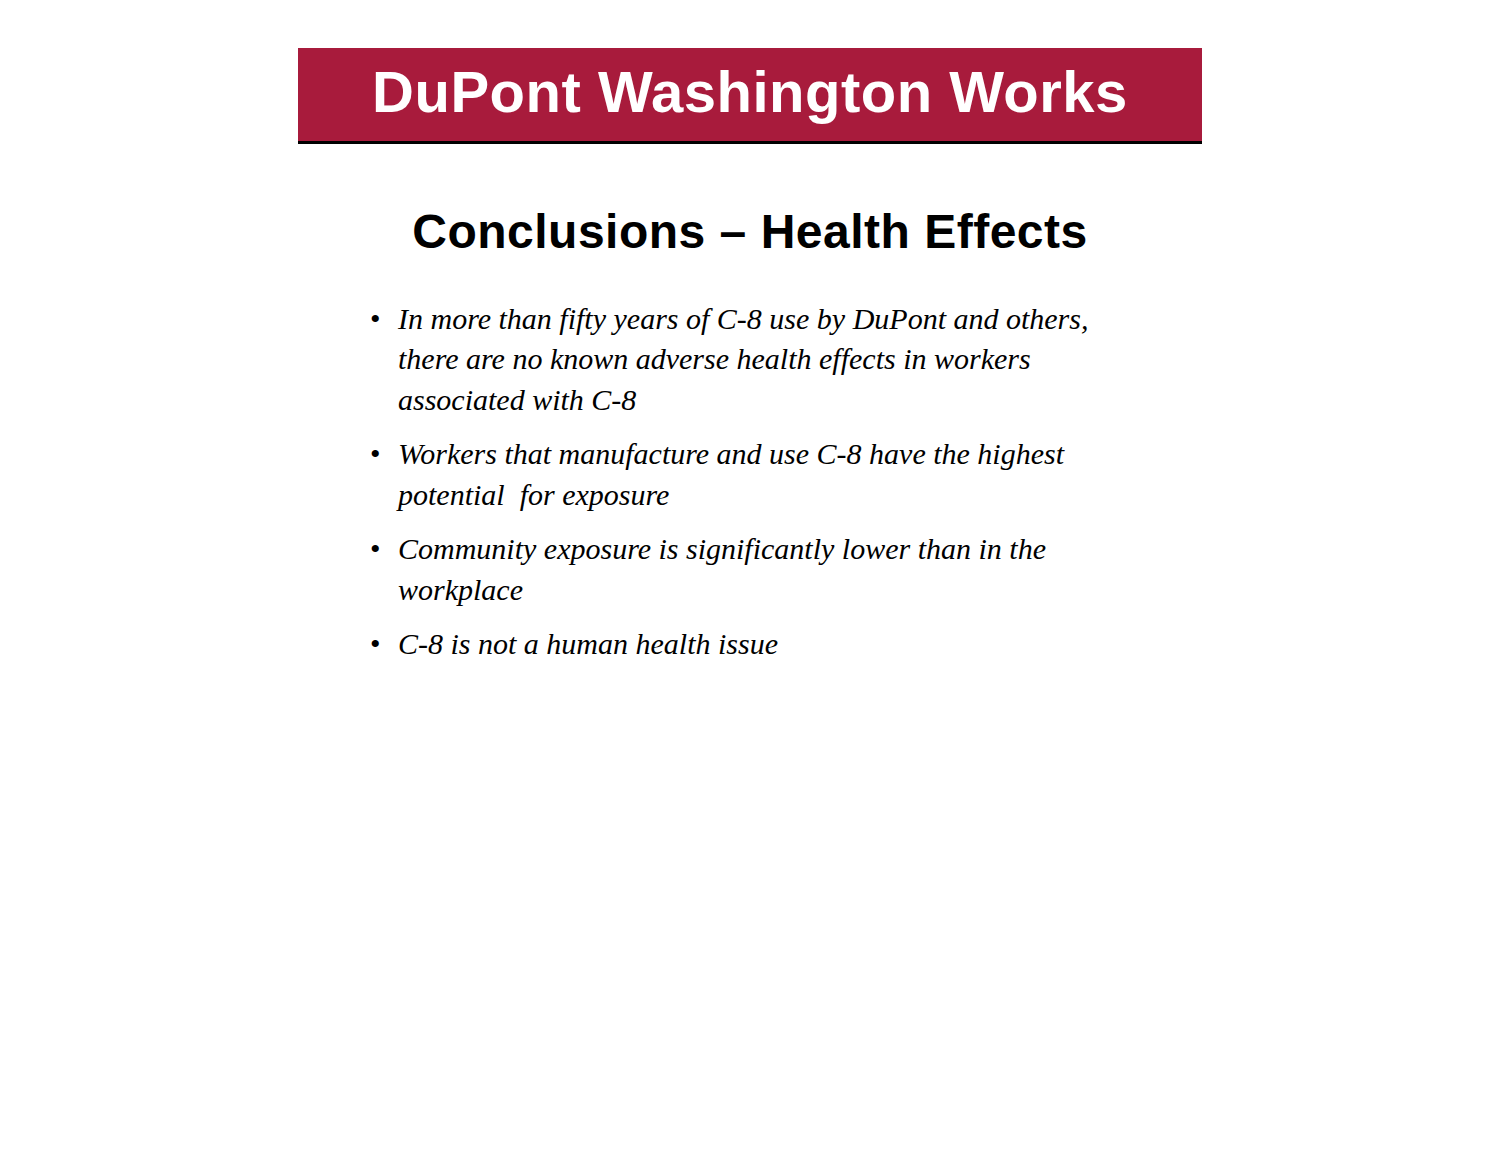DuPont Washington Works
Conclusions – Health Effects
In more than fifty years of C-8 use by DuPont and others, there are no known adverse health effects in workers associated with C-8
Workers that manufacture and use C-8 have the highest potential for exposure
Community exposure is significantly lower than in the workplace
C-8 is not a human health issue